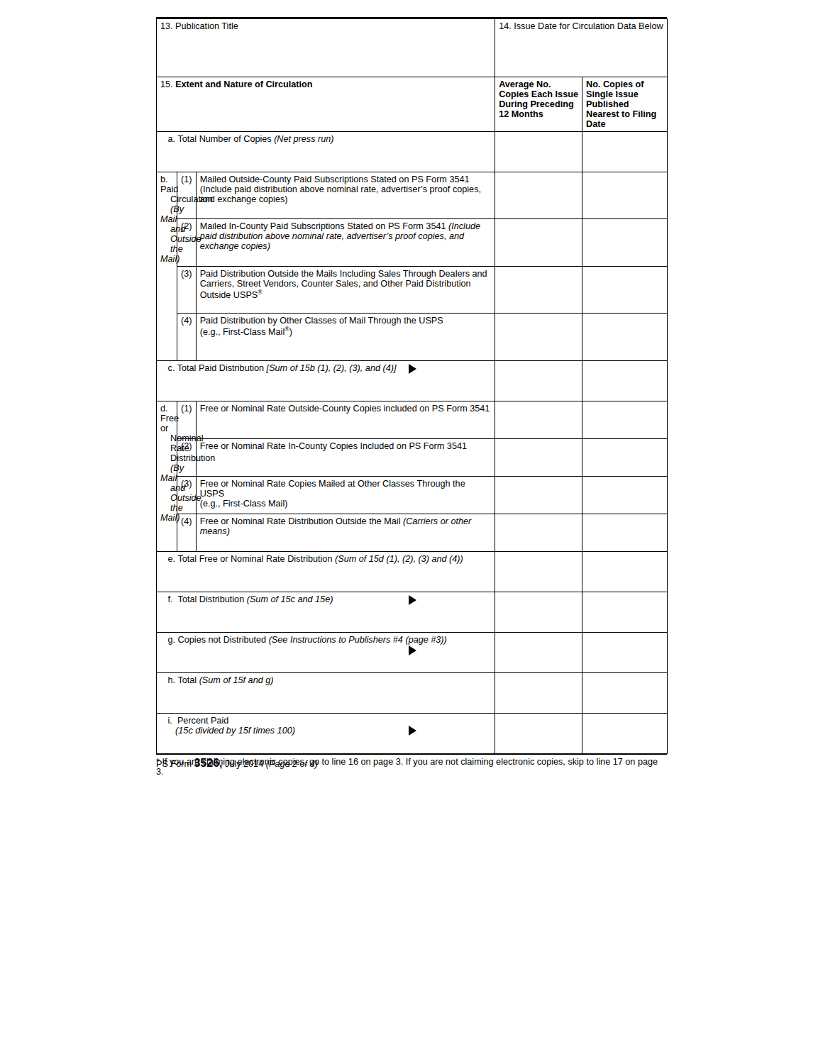| 13. Publication Title | 14. Issue Date for Circulation Data Below |
| 15. Extent and Nature of Circulation | Average No. Copies Each Issue During Preceding 12 Months | No. Copies of Single Issue Published Nearest to Filing Date |
| a. Total Number of Copies (Net press run) | | |
| b. Paid Circulation (By Mail and Outside the Mail) | (1) | Mailed Outside-County Paid Subscriptions Stated on PS Form 3541 (Include paid distribution above nominal rate, advertiser’s proof copies, and exchange copies) | | |
| (2) | Mailed In-County Paid Subscriptions Stated on PS Form 3541 (Include paid distribution above nominal rate, advertiser’s proof copies, and exchange copies) | | |
| (3) | Paid Distribution Outside the Mails Including Sales Through Dealers and Carriers, Street Vendors, Counter Sales, and Other Paid Distribution Outside USPS ® | | |
| (4) | Paid Distribution by Other Classes of Mail Through the USPS (e.g., First-Class Mail ® ) | | |
| c. Total Paid Distribution [Sum of 15b (1), (2), (3), and (4)] | | |
| d. Free or Nominal Rate Distribution (By Mail and Outside the Mail) | (1) | Free or Nominal Rate Outside-County Copies included on PS Form 3541 | | |
| (2) | Free or Nominal Rate In-County Copies Included on PS Form 3541 | | |
| (3) | Free or Nominal Rate Copies Mailed at Other Classes Through the USPS (e.g., First-Class Mail) | | |
| (4) | Free or Nominal Rate Distribution Outside the Mail (Carriers or other means) | | |
| e. Total Free or Nominal Rate Distribution (Sum of 15d (1), (2), (3) and (4)) | | |
| f. Total Distribution (Sum of 15c and 15e) | | |
| g. Copies not Distributed (See Instructions to Publishers #4 (page #3)) | | |
| h. Total (Sum of 15f and g) | | |
| i. Percent Paid (15c divided by 15f times 100) | | |
* If you are claiming electronic copies, go to line 16 on page 3. If you are not claiming electronic copies, skip to line 17 on page 3.
PS Form 3526, July 2014 (Page 2 of 4)